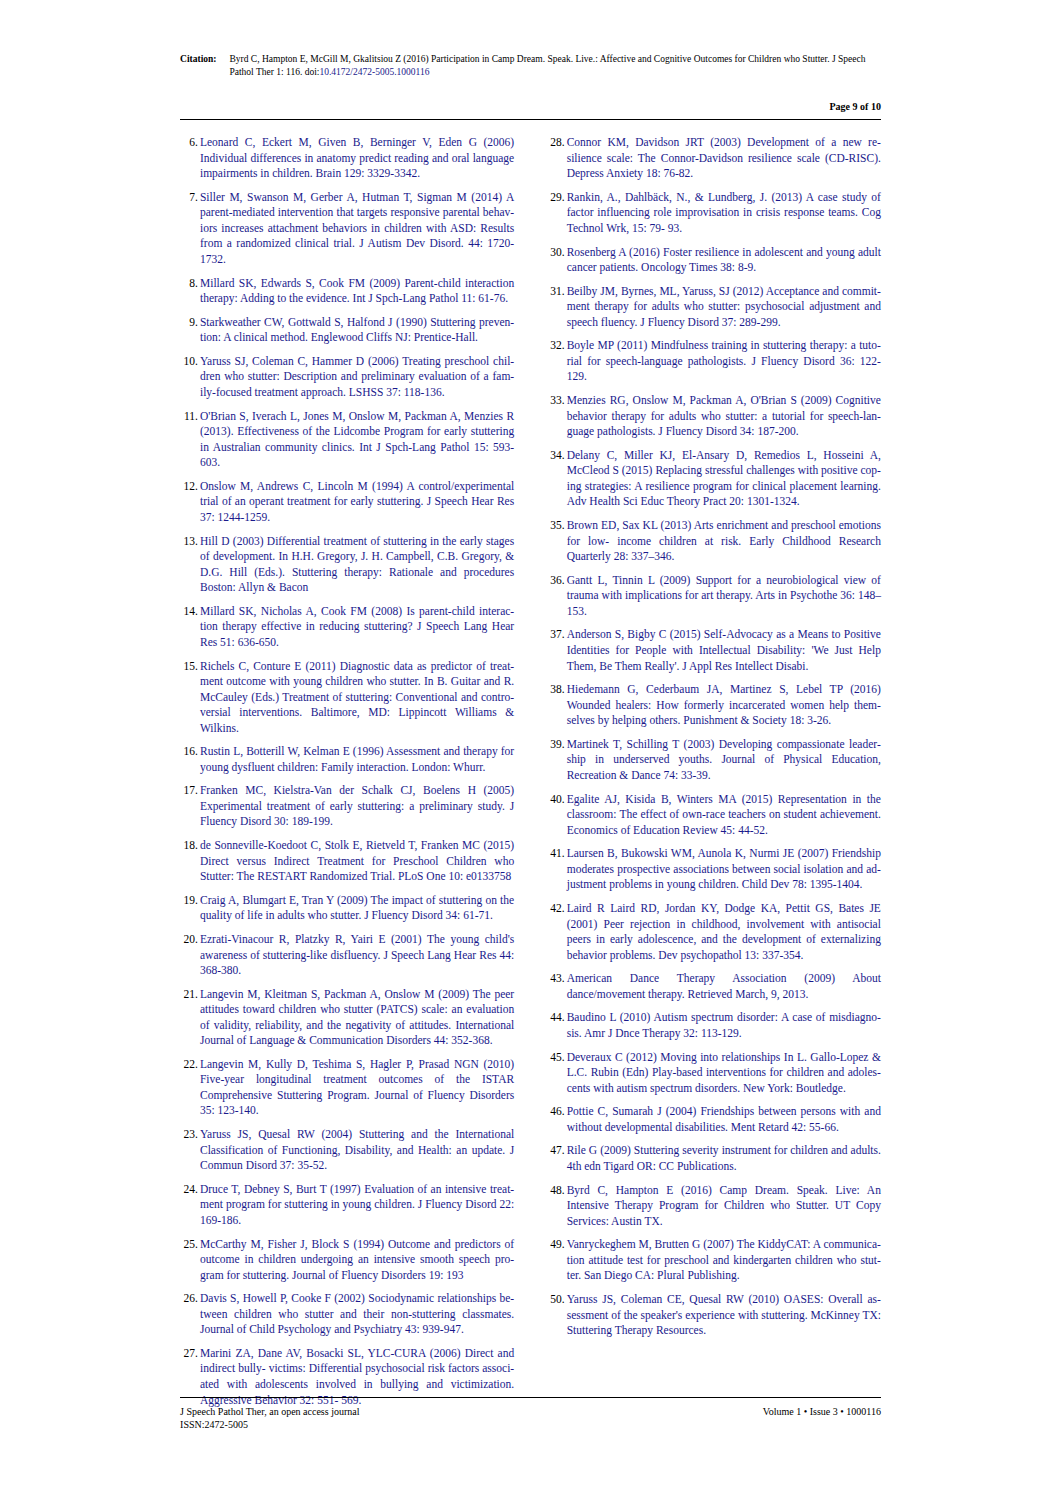Citation:
Byrd C, Hampton E, McGill M, Gkalitsiou Z (2016) Participation in Camp Dream. Speak. Live.: Affective and Cognitive Outcomes for Children who Stutter. J Speech Pathol Ther 1: 116. doi:10.4172/2472-5005.1000116
Page 9 of 10
6. Leonard C, Eckert M, Given B, Berninger V, Eden G (2006) Individual differences in anatomy predict reading and oral language impairments in children. Brain 129: 3329-3342.
7. Siller M, Swanson M, Gerber A, Hutman T, Sigman M (2014) A parent-mediated intervention that targets responsive parental behaviors increases attachment behaviors in children with ASD: Results from a randomized clinical trial. J Autism Dev Disord. 44: 1720-1732.
8. Millard SK, Edwards S, Cook FM (2009) Parent-child interaction therapy: Adding to the evidence. Int J Spch-Lang Pathol 11: 61-76.
9. Starkweather CW, Gottwald S, Halfond J (1990) Stuttering prevention: A clinical method. Englewood Cliffs NJ: Prentice-Hall.
10. Yaruss SJ, Coleman C, Hammer D (2006) Treating preschool children who stutter: Description and preliminary evaluation of a family-focused treatment approach. LSHSS 37: 118-136.
11. O'Brian S, Iverach L, Jones M, Onslow M, Packman A, Menzies R (2013). Effectiveness of the Lidcombe Program for early stuttering in Australian community clinics. Int J Spch-Lang Pathol 15: 593-603.
12. Onslow M, Andrews C, Lincoln M (1994) A control/experimental trial of an operant treatment for early stuttering. J Speech Hear Res 37: 1244-1259.
13. Hill D (2003) Differential treatment of stuttering in the early stages of development. In H.H. Gregory, J. H. Campbell, C.B. Gregory, & D.G. Hill (Eds.). Stuttering therapy: Rationale and procedures Boston: Allyn & Bacon
14. Millard SK, Nicholas A, Cook FM (2008) Is parent-child interaction therapy effective in reducing stuttering? J Speech Lang Hear Res 51: 636-650.
15. Richels C, Conture E (2011) Diagnostic data as predictor of treatment outcome with young children who stutter. In B. Guitar and R. McCauley (Eds.) Treatment of stuttering: Conventional and controversial interventions. Baltimore, MD: Lippincott Williams & Wilkins.
16. Rustin L, Botterill W, Kelman E (1996) Assessment and therapy for young dysfluent children: Family interaction. London: Whurr.
17. Franken MC, Kielstra-Van der Schalk CJ, Boelens H (2005) Experimental treatment of early stuttering: a preliminary study. J Fluency Disord 30: 189-199.
18. de Sonneville-Koedoot C, Stolk E, Rietveld T, Franken MC (2015) Direct versus Indirect Treatment for Preschool Children who Stutter: The RESTART Randomized Trial. PLoS One 10: e0133758
19. Craig A, Blumgart E, Tran Y (2009) The impact of stuttering on the quality of life in adults who stutter. J Fluency Disord 34: 61-71.
20. Ezrati-Vinacour R, Platzky R, Yairi E (2001) The young child's awareness of stuttering-like disfluency. J Speech Lang Hear Res 44: 368-380.
21. Langevin M, Kleitman S, Packman A, Onslow M (2009) The peer attitudes toward children who stutter (PATCS) scale: an evaluation of validity, reliability, and the negativity of attitudes. International Journal of Language & Communication Disorders 44: 352-368.
22. Langevin M, Kully D, Teshima S, Hagler P, Prasad NGN (2010) Five-year longitudinal treatment outcomes of the ISTAR Comprehensive Stuttering Program. Journal of Fluency Disorders 35: 123-140.
23. Yaruss JS, Quesal RW (2004) Stuttering and the International Classification of Functioning, Disability, and Health: an update. J Commun Disord 37: 35-52.
24. Druce T, Debney S, Burt T (1997) Evaluation of an intensive treatment program for stuttering in young children. J Fluency Disord 22: 169-186.
25. McCarthy M, Fisher J, Block S (1994) Outcome and predictors of outcome in children undergoing an intensive smooth speech program for stuttering. Journal of Fluency Disorders 19: 193
26. Davis S, Howell P, Cooke F (2002) Sociodynamic relationships between children who stutter and their non-stuttering classmates. Journal of Child Psychology and Psychiatry 43: 939-947.
27. Marini ZA, Dane AV, Bosacki SL, YLC-CURA (2006) Direct and indirect bully- victims: Differential psychosocial risk factors associated with adolescents involved in bullying and victimization. Aggressive Behavior 32: 551- 569.
28. Connor KM, Davidson JRT (2003) Development of a new resilience scale: The Connor-Davidson resilience scale (CD-RISC). Depress Anxiety 18: 76-82.
29. Rankin, A., Dahlbäck, N., & Lundberg, J. (2013) A case study of factor influencing role improvisation in crisis response teams. Cog Technol Wrk, 15: 79- 93.
30. Rosenberg A (2016) Foster resilience in adolescent and young adult cancer patients. Oncology Times 38: 8-9.
31. Beilby JM, Byrnes, ML, Yaruss, SJ (2012) Acceptance and commitment therapy for adults who stutter: psychosocial adjustment and speech fluency. J Fluency Disord 37: 289-299.
32. Boyle MP (2011) Mindfulness training in stuttering therapy: a tutorial for speech-language pathologists. J Fluency Disord 36: 122-129.
33. Menzies RG, Onslow M, Packman A, O'Brian S (2009) Cognitive behavior therapy for adults who stutter: a tutorial for speech-language pathologists. J Fluency Disord 34: 187-200.
34. Delany C, Miller KJ, El-Ansary D, Remedios L, Hosseini A, McCleod S (2015) Replacing stressful challenges with positive coping strategies: A resilience program for clinical placement learning. Adv Health Sci Educ Theory Pract 20: 1301-1324.
35. Brown ED, Sax KL (2013) Arts enrichment and preschool emotions for low- income children at risk. Early Childhood Research Quarterly 28: 337–346.
36. Gantt L, Tinnin L (2009) Support for a neurobiological view of trauma with implications for art therapy. Arts in Psychothe 36: 148–153.
37. Anderson S, Bigby C (2015) Self-Advocacy as a Means to Positive Identities for People with Intellectual Disability: 'We Just Help Them, Be Them Really'. J Appl Res Intellect Disabi.
38. Hiedemann G, Cederbaum JA, Martinez S, Lebel TP (2016) Wounded healers: How formerly incarcerated women help themselves by helping others. Punishment & Society 18: 3-26.
39. Martinek T, Schilling T (2003) Developing compassionate leadership in underserved youths. Journal of Physical Education, Recreation & Dance 74: 33-39.
40. Egalite AJ, Kisida B, Winters MA (2015) Representation in the classroom: The effect of own-race teachers on student achievement. Economics of Education Review 45: 44-52.
41. Laursen B, Bukowski WM, Aunola K, Nurmi JE (2007) Friendship moderates prospective associations between social isolation and adjustment problems in young children. Child Dev 78: 1395-1404.
42. Laird R Laird RD, Jordan KY, Dodge KA, Pettit GS, Bates JE (2001) Peer rejection in childhood, involvement with antisocial peers in early adolescence, and the development of externalizing behavior problems. Dev psychopathol 13: 337-354.
43. American Dance Therapy Association (2009) About dance/movement therapy. Retrieved March, 9, 2013.
44. Baudino L (2010) Autism spectrum disorder: A case of misdiagnosis. Amr J Dnce Therapy 32: 113-129.
45. Deveraux C (2012) Moving into relationships In L. Gallo-Lopez & L.C. Rubin (Edn) Play-based interventions for children and adolescents with autism spectrum disorders. New York: Boutledge.
46. Pottie C, Sumarah J (2004) Friendships between persons with and without developmental disabilities. Ment Retard 42: 55-66.
47. Rile G (2009) Stuttering severity instrument for children and adults. 4th edn Tigard OR: CC Publications.
48. Byrd C, Hampton E (2016) Camp Dream. Speak. Live: An Intensive Therapy Program for Children who Stutter. UT Copy Services: Austin TX.
49. Vanryckeghem M, Brutten G (2007) The KiddyCAT: A communication attitude test for preschool and kindergarten children who stutter. San Diego CA: Plural Publishing.
50. Yaruss JS, Coleman CE, Quesal RW (2010) OASES: Overall assessment of the speaker's experience with stuttering. McKinney TX: Stuttering Therapy Resources.
J Speech Pathol Ther, an open access journal
ISSN:2472-5005
Volume 1 • Issue 3 • 1000116